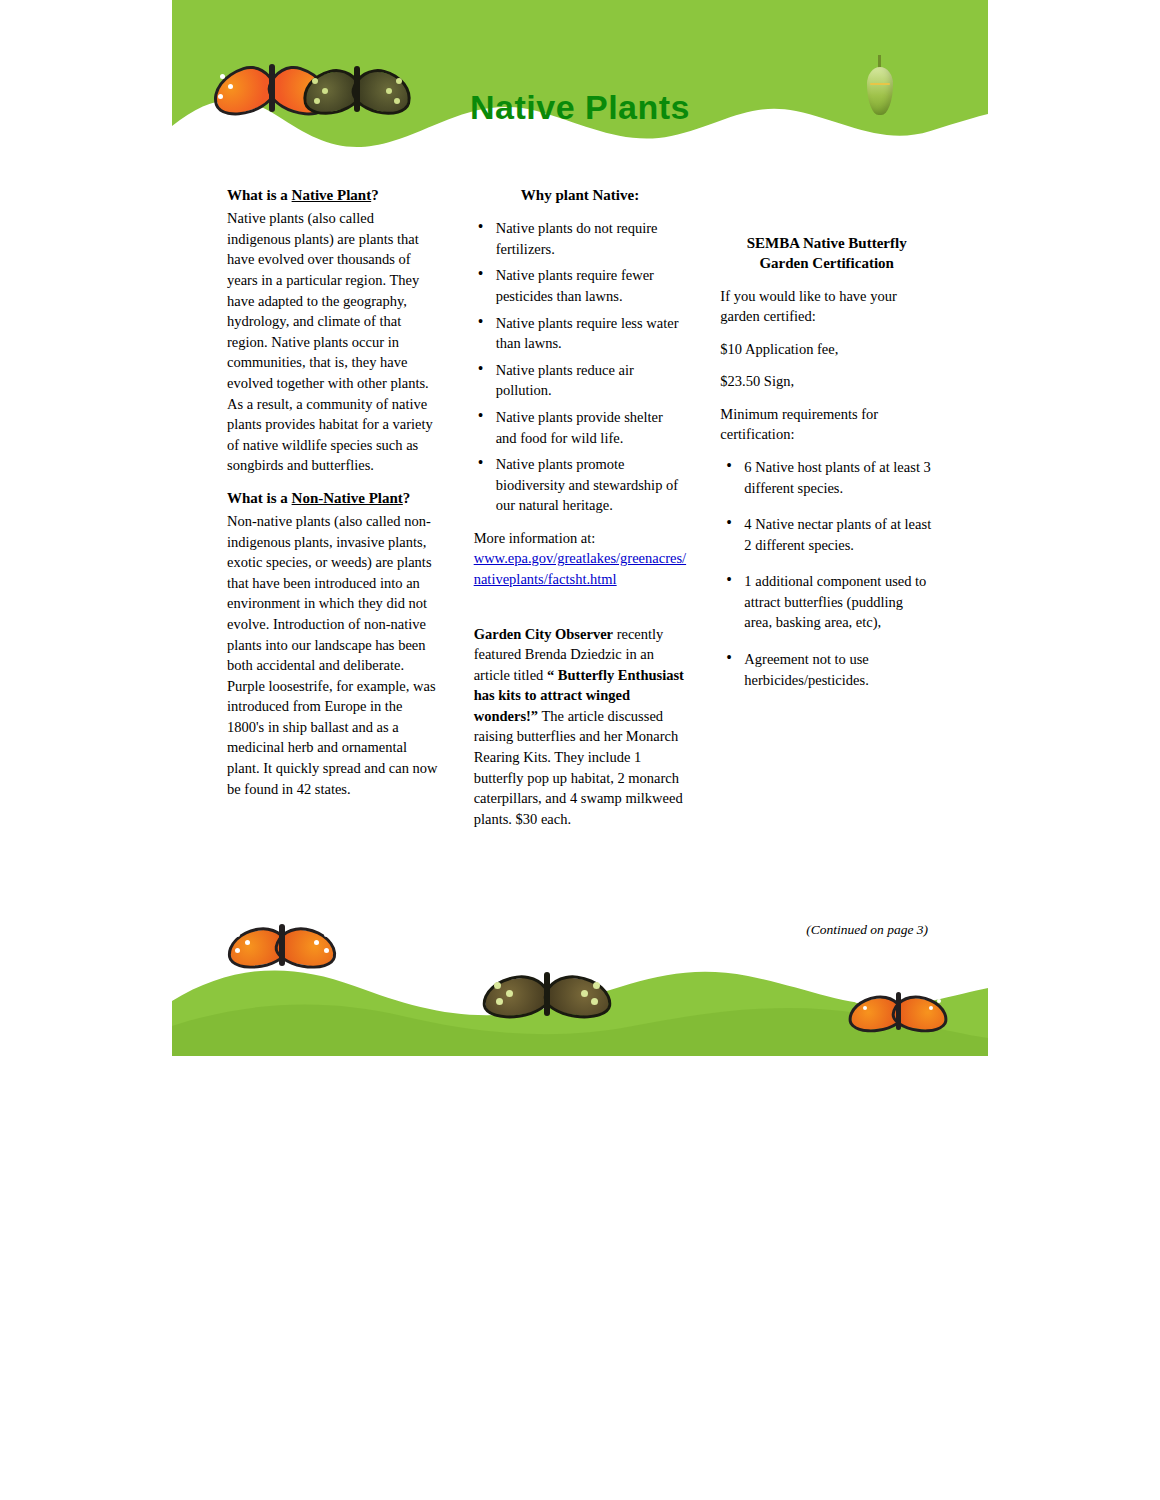Native Plants
What is a Native Plant?
Native plants (also called indigenous plants) are plants that have evolved over thousands of years in a particular region. They have adapted to the geography, hydrology, and climate of that region. Native plants occur in communities, that is, they have evolved together with other plants. As a result, a community of native plants provides habitat for a variety of native wildlife species such as songbirds and butterflies.
What is a Non-Native Plant?
Non-native plants (also called non-indigenous plants, invasive plants, exotic species, or weeds) are plants that have been introduced into an environment in which they did not evolve. Introduction of non-native plants into our landscape has been both accidental and deliberate. Purple loosestrife, for example, was introduced from Europe in the 1800's in ship ballast and as a medicinal herb and ornamental plant. It quickly spread and can now be found in 42 states.
Why plant Native:
Native plants do not require fertilizers.
Native plants require fewer pesticides than lawns.
Native plants require less water than lawns.
Native plants reduce air pollution.
Native plants provide shelter and food for wild life.
Native plants promote biodiversity and stewardship of our natural heritage.
More information at:
www.epa.gov/greatlakes/greenacres/nativeplants/factsht.html
Garden City Observer recently featured Brenda Dziedzic in an article titled “ Butterfly Enthusiast has kits to attract winged wonders!” The article discussed raising butterflies and her Monarch Rearing Kits. They include 1 butterfly pop up habitat, 2 monarch caterpillars, and 4 swamp milkweed plants. $30 each.
SEMBA Native Butterfly
Garden Certification
If you would like to have your garden certified:
$10 Application fee,
$23.50 Sign,
Minimum requirements for certification:
6 Native host plants of at least 3 different species.
4 Native nectar plants of at least 2 different species.
1 additional component used to attract butterflies (puddling area, basking area, etc),
Agreement not to use herbicides/pesticides.
(Continued on page 3)